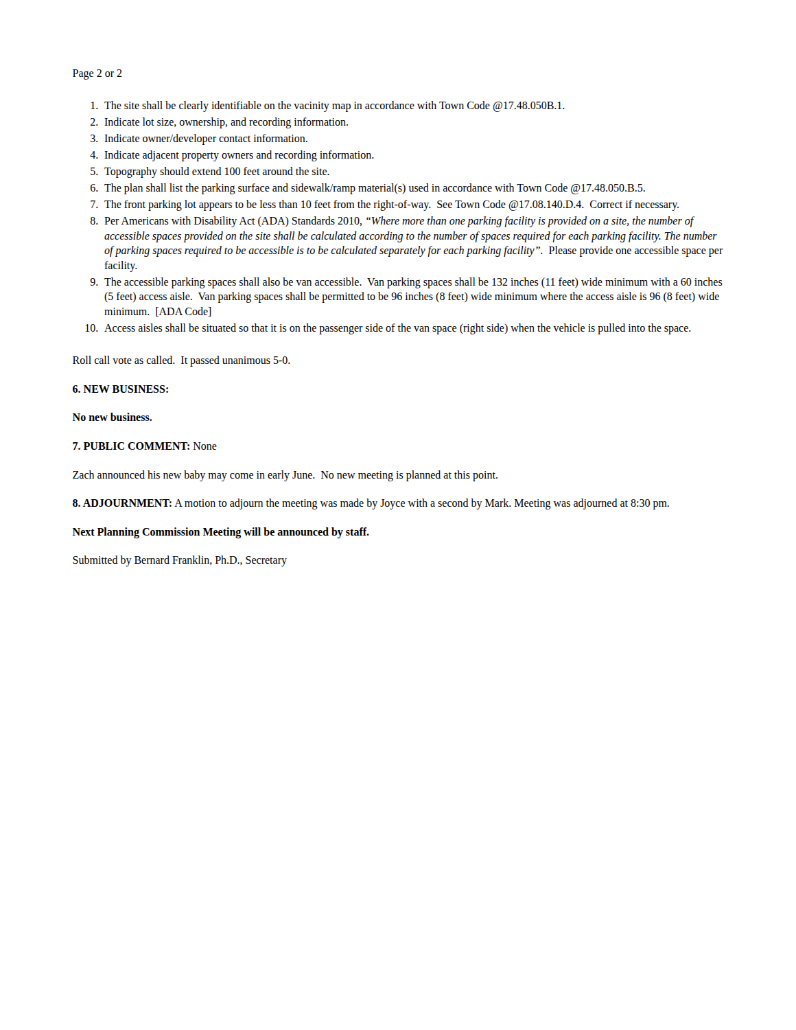Page 2 or 2
The site shall be clearly identifiable on the vacinity map in accordance with Town Code @17.48.050B.1.
Indicate lot size, ownership, and recording information.
Indicate owner/developer contact information.
Indicate adjacent property owners and recording information.
Topography should extend 100 feet around the site.
The plan shall list the parking surface and sidewalk/ramp material(s) used in accordance with Town Code @17.48.050.B.5.
The front parking lot appears to be less than 10 feet from the right-of-way. See Town Code @17.08.140.D.4. Correct if necessary.
Per Americans with Disability Act (ADA) Standards 2010, “Where more than one parking facility is provided on a site, the number of accessible spaces provided on the site shall be calculated according to the number of spaces required for each parking facility. The number of parking spaces required to be accessible is to be calculated separately for each parking facility”. Please provide one accessible space per facility.
The accessible parking spaces shall also be van accessible. Van parking spaces shall be 132 inches (11 feet) wide minimum with a 60 inches (5 feet) access aisle. Van parking spaces shall be permitted to be 96 inches (8 feet) wide minimum where the access aisle is 96 (8 feet) wide minimum. [ADA Code]
Access aisles shall be situated so that it is on the passenger side of the van space (right side) when the vehicle is pulled into the space.
Roll call vote as called. It passed unanimous 5-0.
6. NEW BUSINESS:
No new business.
7. PUBLIC COMMENT: None
Zach announced his new baby may come in early June. No new meeting is planned at this point.
8. ADJOURNMENT: A motion to adjourn the meeting was made by Joyce with a second by Mark. Meeting was adjourned at 8:30 pm.
Next Planning Commission Meeting will be announced by staff.
Submitted by Bernard Franklin, Ph.D., Secretary